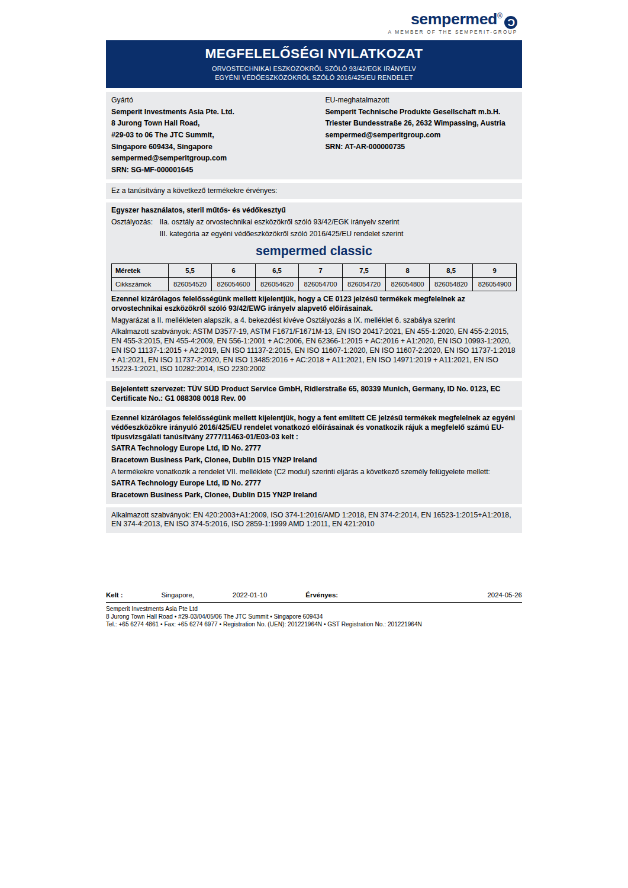sempermed®Ɔ
A MEMBER OF THE SEMPERIT-GROUP
MEGFELELŐSÉGI NYILATKOZAT
ORVOSTECHNIKAI ESZKÖZÖKRŐL SZÓLÓ 93/42/EGK IRÁNYELV
EGYÉNI VÉDŐESZKÖZÖKRŐL SZÓLÓ 2016/425/EU RENDELET
Gyártó
Semperit Investments Asia Pte. Ltd.
8 Jurong Town Hall Road,
#29-03 to 06 The JTC Summit,
Singapore 609434, Singapore
sempermed@semperitgroup.com
SRN: SG-MF-000001645
EU-meghatalmazott
Semperit Technische Produkte Gesellschaft m.b.H.
Triester Bundesstraße 26, 2632 Wimpassing, Austria
sempermed@semperitgroup.com
SRN: AT-AR-000000735
Ez a tanúsítvány a következő termékekre érvényes:
Egyszer használatos, steril műtős- és védőkesztyű
Osztályozás: IIa. osztály az orvostechnikai eszközökről szóló 93/42/EGK irányelv szerint
III. kategória az egyéni védőeszközökről szóló 2016/425/EU rendelet szerint
sempermed classic
| Méretek | 5,5 | 6 | 6,5 | 7 | 7,5 | 8 | 8,5 | 9 |
| --- | --- | --- | --- | --- | --- | --- | --- | --- |
| Cikkszámok | 826054520 | 826054600 | 826054620 | 826054700 | 826054720 | 826054800 | 826054820 | 826054900 |
Ezennel kizárólagos felelősségünk mellett kijelentjük, hogy a CE 0123 jelzésű termékek megfelelnek az orvostechnikai eszközökről szóló 93/42/EWG irányelv alapvető előírásainak.
Magyarázat a II. mellékleten alapszik, a 4. bekezdést kivéve Osztályozás a IX. melléklet 6. szabálya szerint
Alkalmazott szabványok: ASTM D3577-19, ASTM F1671/F1671M-13, EN ISO 20417:2021, EN 455-1:2020, EN 455-2:2015, EN 455-3:2015, EN 455-4:2009, EN 556-1:2001 + AC:2006, EN 62366-1:2015 + AC:2016 + A1:2020, EN ISO 10993-1:2020, EN ISO 11137-1:2015 + A2:2019, EN ISO 11137-2:2015, EN ISO 11607-1:2020, EN ISO 11607-2:2020, EN ISO 11737-1:2018 + A1:2021, EN ISO 11737-2:2020, EN ISO 13485:2016 + AC:2018 + A11:2021, EN ISO 14971:2019 + A11:2021, EN ISO 15223-1:2021, ISO 10282:2014, ISO 2230:2002
Bejelentett szervezet: TÜV SÜD Product Service GmbH, Ridlerstraße 65, 80339 Munich, Germany, ID No. 0123, EC Certificate No.: G1 088308 0018 Rev. 00
Ezennel kizárólagos felelősségünk mellett kijelentjük, hogy a fent említett CE jelzésű termékek megfelelnek az egyéni védőeszközökre irányuló 2016/425/EU rendelet vonatkozó előírásainak és vonatkozik rájuk a megfelelő számú EU-típusvizsgálati tanúsítvány 2777/11463-01/E03-03 kelt :
SATRA Technology Europe Ltd, ID No. 2777
Bracetown Business Park, Clonee, Dublin D15 YN2P Ireland
A termékekre vonatkozik a rendelet VII. melléklete (C2 modul) szerinti eljárás a következő személy felügyelete mellett:
SATRA Technology Europe Ltd, ID No. 2777
Bracetown Business Park, Clonee, Dublin D15 YN2P Ireland
Alkalmazott szabványok: EN 420:2003+A1:2009, ISO 374-1:2016/AMD 1:2018, EN 374-2:2014, EN 16523-1:2015+A1:2018, EN 374-4:2013, EN ISO 374-5:2016, ISO 2859-1:1999 AMD 1:2011, EN 421:2010
Kelt : Singapore, 2022-01-10 Érvényes: 2024-05-26
Semperit Investments Asia Pte Ltd
8 Jurong Town Hall Road • #29-03/04/05/06 The JTC Summit • Singapore 609434
Tel.: +65 6274 4861 • Fax: +65 6274 6977 • Registration No. (UEN): 201221964N • GST Registration No.: 201221964N